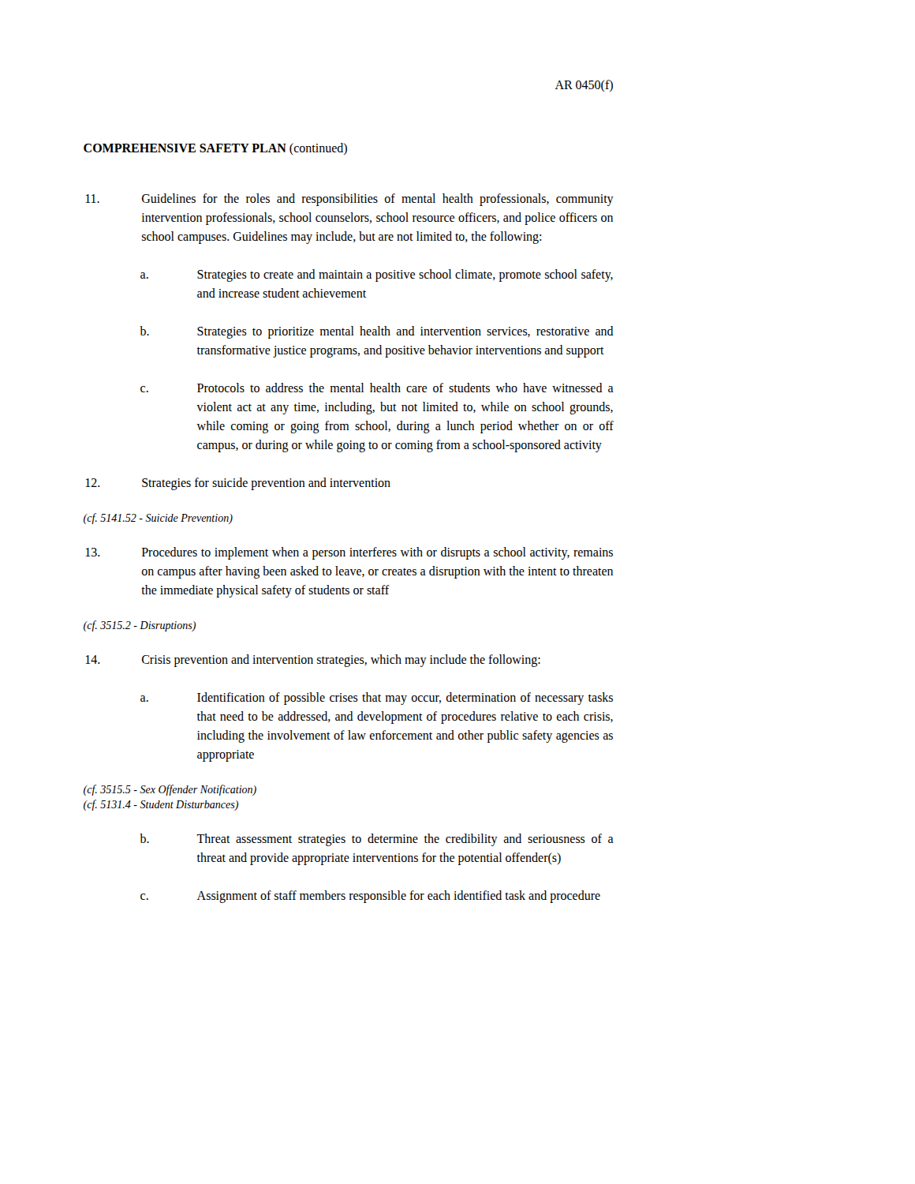AR 0450(f)
Comprehensive Safety Plan (continued)
11.
Guidelines for the roles and responsibilities of mental health professionals, community intervention professionals, school counselors, school resource officers, and police officers on school campuses. Guidelines may include, but are not limited to, the following:
a.
Strategies to create and maintain a positive school climate, promote school safety, and increase student achievement
b.
Strategies to prioritize mental health and intervention services, restorative and transformative justice programs, and positive behavior interventions and support
c.
Protocols to address the mental health care of students who have witnessed a violent act at any time, including, but not limited to, while on school grounds, while coming or going from school, during a lunch period whether on or off campus, or during or while going to or coming from a school-sponsored activity
12.
Strategies for suicide prevention and intervention
(cf. 5141.52 - Suicide Prevention)
13.
Procedures to implement when a person interferes with or disrupts a school activity, remains on campus after having been asked to leave, or creates a disruption with the intent to threaten the immediate physical safety of students or staff
(cf. 3515.2 - Disruptions)
14.
Crisis prevention and intervention strategies, which may include the following:
a.
Identification of possible crises that may occur, determination of necessary tasks that need to be addressed, and development of procedures relative to each crisis, including the involvement of law enforcement and other public safety agencies as appropriate
(cf. 3515.5 - Sex Offender Notification)
(cf. 5131.4 - Student Disturbances)
b.
Threat assessment strategies to determine the credibility and seriousness of a threat and provide appropriate interventions for the potential offender(s)
c.
Assignment of staff members responsible for each identified task and procedure